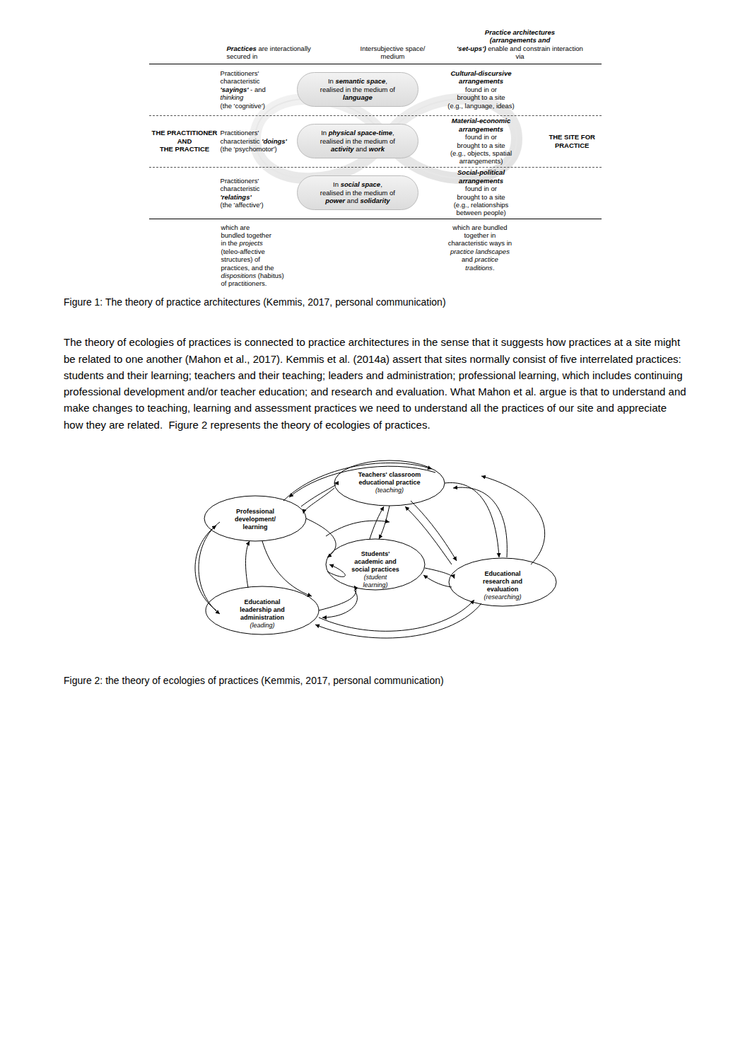Practices are interactionally secured in
Intersubjective space/
medium
Practice architectures
(arrangements and
'set-ups') enable and constrain interaction via
Practitioners'
characteristic
'sayings' - and
thinking
(the 'cognitive')
In semantic space,
realised in the medium of
language
Cultural-discursive
arrangements
found in or
brought to a site
(e.g., language, ideas)
THE PRACTITIONER
AND
THE PRACTICE
Practitioners'
characteristic 'doings'
(the 'psychomotor')
In physical space-time,
realised in the medium of
activity and work
Material-economic
arrangements
found in or
brought to a site
(e.g., objects, spatial
arrangements)
THE SITE FOR
PRACTICE
Practitioners'
characteristic
'relatings'
(the 'affective')
In social space,
realised in the medium of
power and solidarity
Social-political
arrangements
found in or
brought to a site
(e.g., relationships
between people)
which are
bundled together
in the projects
(teleo-affective
structures) of
practices, and the
dispositions (habitus)
of practitioners.
which are bundled
together in
characteristic ways in
practice landscapes
and practice
traditions.
Figure 1: The theory of practice architectures (Kemmis, 2017, personal communication)
The theory of ecologies of practices is connected to practice architectures in the sense that it suggests how practices at a site might be related to one another (Mahon et al., 2017). Kemmis et al. (2014a) assert that sites normally consist of five interrelated practices: students and their learning; teachers and their teaching; leaders and administration; professional learning, which includes continuing professional development and/or teacher education; and research and evaluation. What Mahon et al. argue is that to understand and make changes to teaching, learning and assessment practices we need to understand all the practices of our site and appreciate how they are related. Figure 2 represents the theory of ecologies of practices.
Teachers' classroom educational practice (teaching) Professional development/ learning Students' academic and social practices (student learning) Educational research and evaluation (researching) Educational leadership and administration (leading)
Figure 2: the theory of ecologies of practices (Kemmis, 2017, personal communication)